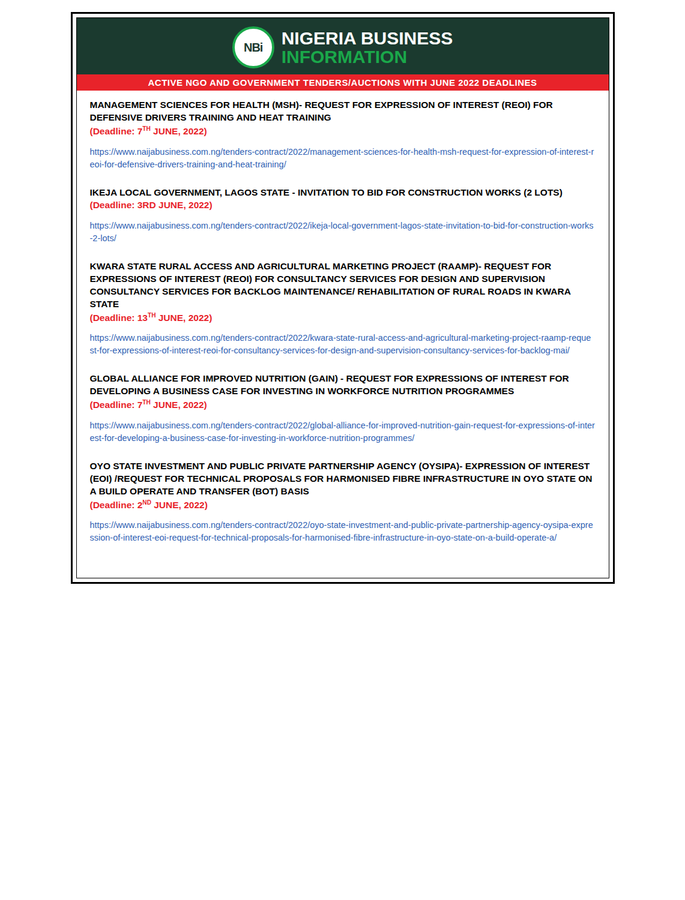NBi
NIGERIA BUSINESS
INFORMATION
ACTIVE NGO AND GOVERNMENT TENDERS/AUCTIONS WITH JUNE 2022 DEADLINES
Management Sciences for Health (MSH)- Request for Expression of Interest (REOI) for Defensive Drivers Training and Heat Training
(Deadline: 7TH JUNE, 2022)
https://www.naijabusiness.com.ng/tenders-contract/2022/management-sciences-for-health-msh-request-for-expression-of-interest-reoi-for-defensive-drivers-training-and-heat-training/
Ikeja Local Government, Lagos State - Invitation to Bid for Construction Works (2 Lots)
(Deadline: 3RD JUNE, 2022)
https://www.naijabusiness.com.ng/tenders-contract/2022/ikeja-local-government-lagos-state-invitation-to-bid-for-construction-works-2-lots/
Kwara State Rural Access and Agricultural Marketing Project (RAAMP)- Request for Expressions of Interest (REOI) for Consultancy Services for Design and Supervision Consultancy Services for Backlog Maintenance/ Rehabilitation of Rural Roads in Kwara State
(Deadline: 13TH JUNE, 2022)
https://www.naijabusiness.com.ng/tenders-contract/2022/kwara-state-rural-access-and-agricultural-marketing-project-raamp-request-for-expressions-of-interest-reoi-for-consultancy-services-for-design-and-supervision-consultancy-services-for-backlog-mai/
Global Alliance for Improved Nutrition (GAIN) - Request for Expressions of Interest for Developing a Business Case for Investing in Workforce Nutrition Programmes
(Deadline: 7TH JUNE, 2022)
https://www.naijabusiness.com.ng/tenders-contract/2022/global-alliance-for-improved-nutrition-gain-request-for-expressions-of-interest-for-developing-a-business-case-for-investing-in-workforce-nutrition-programmes/
Oyo State Investment and Public Private Partnership Agency (OYSIPA)- Expression of Interest (EOI) /Request for Technical Proposals for Harmonised Fibre Infrastructure in Oyo State on a Build Operate and Transfer (BOT) Basis
(Deadline: 2ND JUNE, 2022)
https://www.naijabusiness.com.ng/tenders-contract/2022/oyo-state-investment-and-public-private-partnership-agency-oysipa-expression-of-interest-eoi-request-for-technical-proposals-for-harmonised-fibre-infrastructure-in-oyo-state-on-a-build-operate-a/